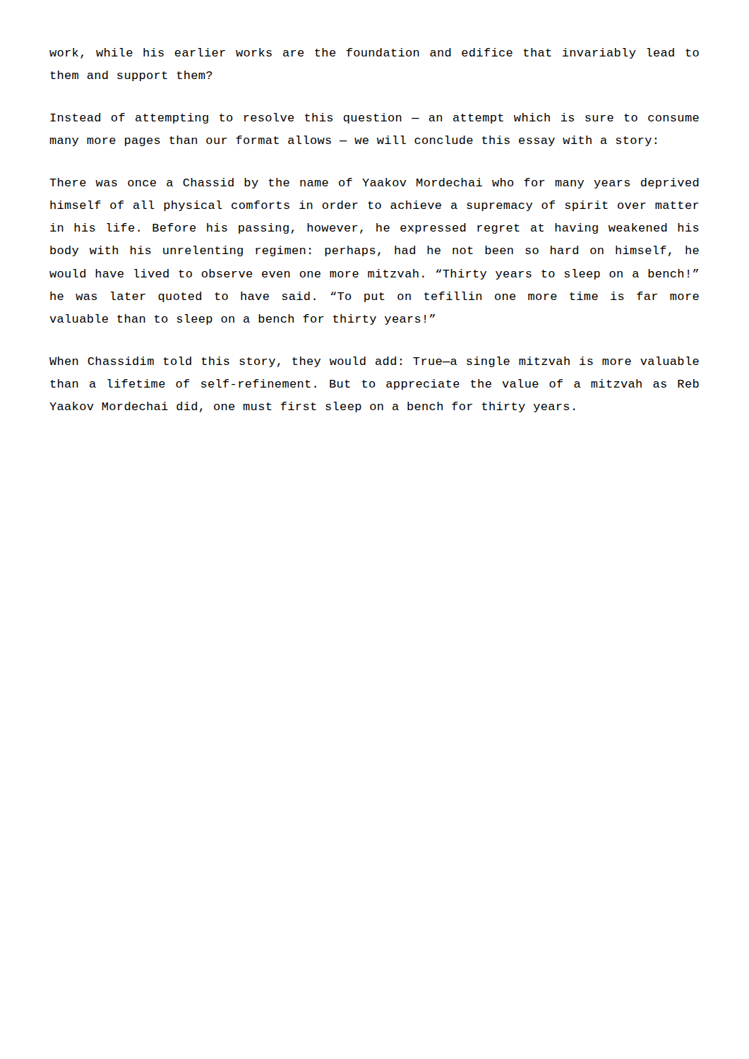work, while his earlier works are the foundation and edifice that invariably lead to them and support them?
Instead of attempting to resolve this question — an attempt which is sure to consume many more pages than our format allows — we will conclude this essay with a story:
There was once a Chassid by the name of Yaakov Mordechai who for many years deprived himself of all physical comforts in order to achieve a supremacy of spirit over matter in his life. Before his passing, however, he expressed regret at having weakened his body with his unrelenting regimen: perhaps, had he not been so hard on himself, he would have lived to observe even one more mitzvah. “Thirty years to sleep on a bench!” he was later quoted to have said. “To put on tefillin one more time is far more valuable than to sleep on a bench for thirty years!”
When Chassidim told this story, they would add: True—a single mitzvah is more valuable than a lifetime of self-refinement. But to appreciate the value of a mitzvah as Reb Yaakov Mordechai did, one must first sleep on a bench for thirty years.